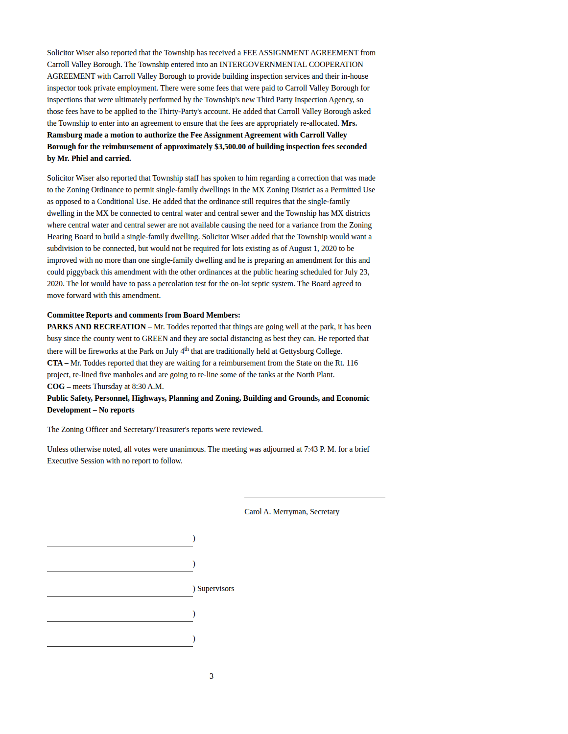Solicitor Wiser also reported that the Township has received a FEE ASSIGNMENT AGREEMENT from Carroll Valley Borough. The Township entered into an INTERGOVERNMENTAL COOPERATION AGREEMENT with Carroll Valley Borough to provide building inspection services and their in-house inspector took private employment. There were some fees that were paid to Carroll Valley Borough for inspections that were ultimately performed by the Township's new Third Party Inspection Agency, so those fees have to be applied to the Thirty-Party's account. He added that Carroll Valley Borough asked the Township to enter into an agreement to ensure that the fees are appropriately re-allocated. Mrs. Ramsburg made a motion to authorize the Fee Assignment Agreement with Carroll Valley Borough for the reimbursement of approximately $3,500.00 of building inspection fees seconded by Mr. Phiel and carried.
Solicitor Wiser also reported that Township staff has spoken to him regarding a correction that was made to the Zoning Ordinance to permit single-family dwellings in the MX Zoning District as a Permitted Use as opposed to a Conditional Use. He added that the ordinance still requires that the single-family dwelling in the MX be connected to central water and central sewer and the Township has MX districts where central water and central sewer are not available causing the need for a variance from the Zoning Hearing Board to build a single-family dwelling. Solicitor Wiser added that the Township would want a subdivision to be connected, but would not be required for lots existing as of August 1, 2020 to be improved with no more than one single-family dwelling and he is preparing an amendment for this and could piggyback this amendment with the other ordinances at the public hearing scheduled for July 23, 2020. The lot would have to pass a percolation test for the on-lot septic system. The Board agreed to move forward with this amendment.
Committee Reports and comments from Board Members:
PARKS AND RECREATION – Mr. Toddes reported that things are going well at the park, it has been busy since the county went to GREEN and they are social distancing as best they can. He reported that there will be fireworks at the Park on July 4th that are traditionally held at Gettysburg College.
CTA – Mr. Toddes reported that they are waiting for a reimbursement from the State on the Rt. 116 project, re-lined five manholes and are going to re-line some of the tanks at the North Plant.
COG – meets Thursday at 8:30 A.M.
Public Safety, Personnel, Highways, Planning and Zoning, Building and Grounds, and Economic Development – No reports
The Zoning Officer and Secretary/Treasurer's reports were reviewed.
Unless otherwise noted, all votes were unanimous. The meeting was adjourned at 7:43 P. M. for a brief Executive Session with no report to follow.
Carol A. Merryman, Secretary
)
)
) Supervisors
)
)
3